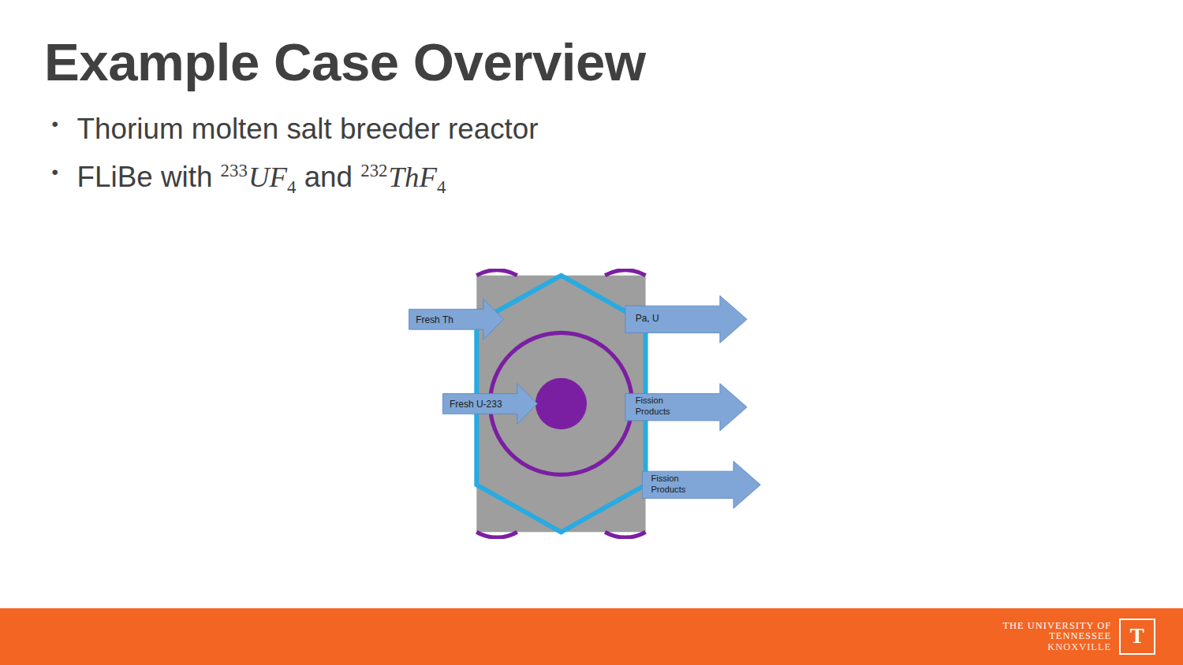Example Case Overview
Thorium molten salt breeder reactor
FLiBe with 233UF4 and 232ThF4
Fresh Th Fresh U-233 Pa, U Fission Products Fission Products
THE UNIVERSITY OF TENNESSEE KNOXVILLE
T